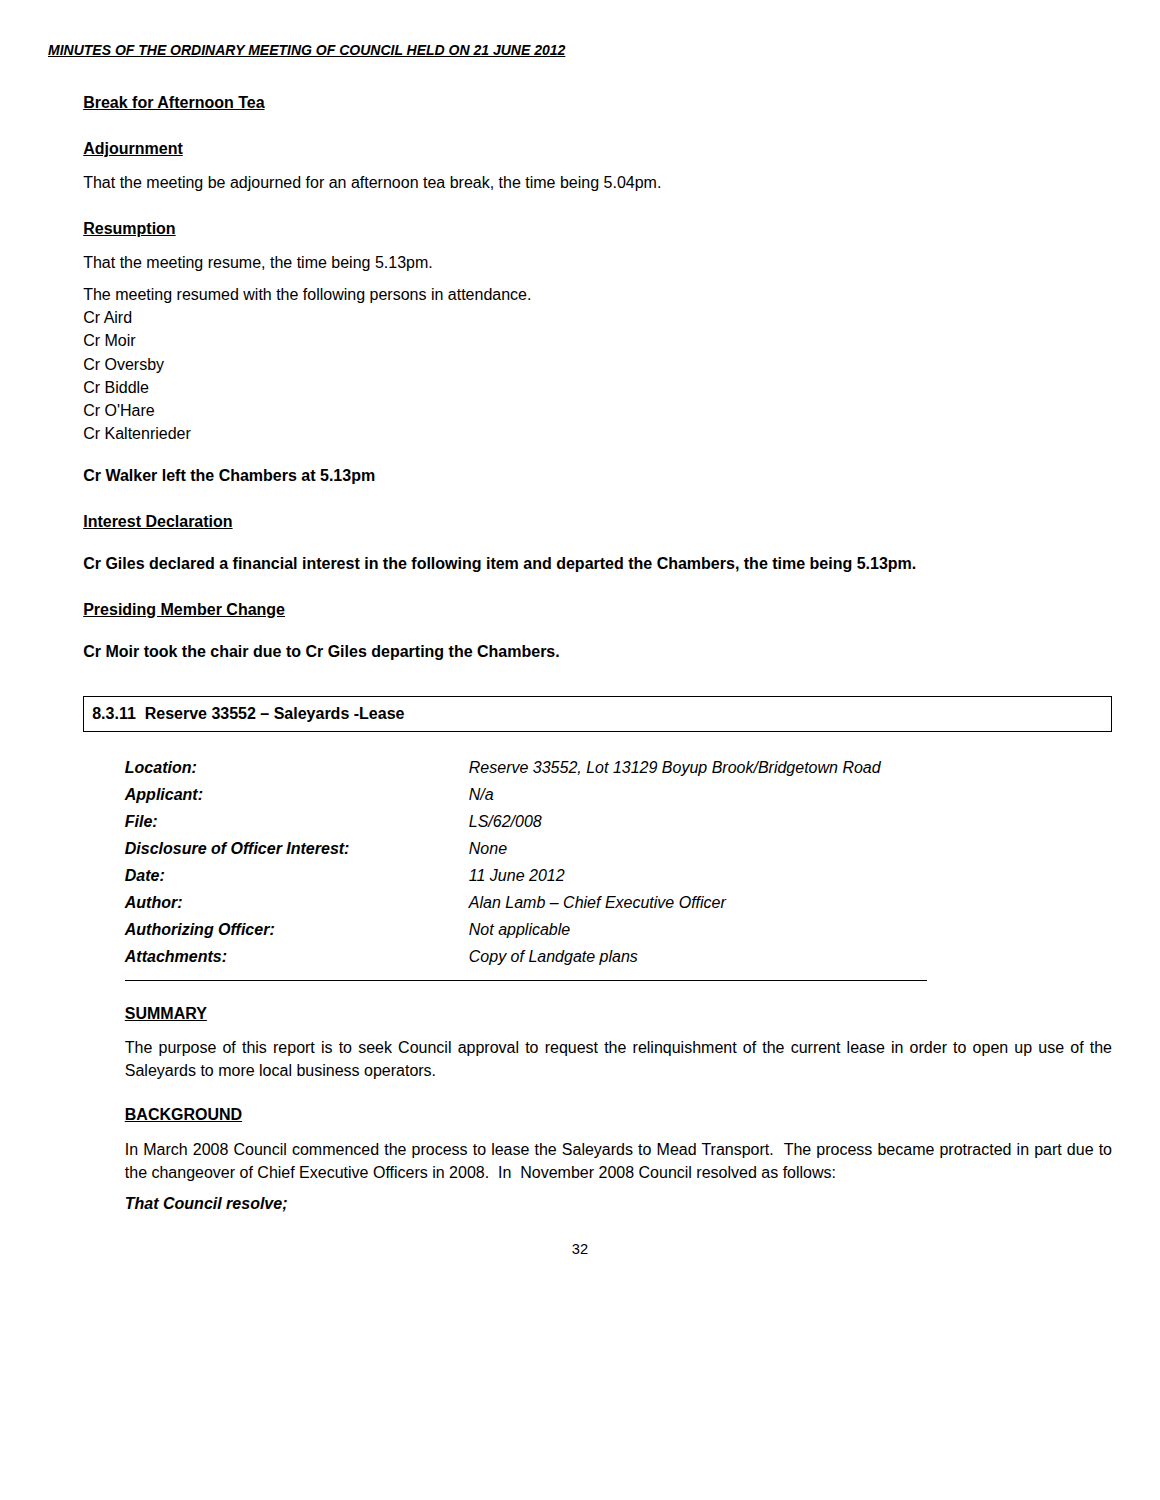MINUTES OF THE ORDINARY MEETING OF COUNCIL HELD ON 21 JUNE 2012
Break for Afternoon Tea
Adjournment
That the meeting be adjourned for an afternoon tea break, the time being 5.04pm.
Resumption
That the meeting resume, the time being 5.13pm.
The meeting resumed with the following persons in attendance.
Cr Aird
Cr Moir
Cr Oversby
Cr Biddle
Cr O'Hare
Cr Kaltenrieder
Cr Walker left the Chambers at 5.13pm
Interest Declaration
Cr Giles declared a financial interest in the following item and departed the Chambers, the time being 5.13pm.
Presiding Member Change
Cr Moir took the chair due to Cr Giles departing the Chambers.
8.3.11 Reserve 33552 – Saleyards -Lease
| Location: | Reserve 33552, Lot 13129 Boyup Brook/Bridgetown Road |
| Applicant: | N/a |
| File: | LS/62/008 |
| Disclosure of Officer Interest: | None |
| Date: | 11 June 2012 |
| Author: | Alan Lamb – Chief Executive Officer |
| Authorizing Officer: | Not applicable |
| Attachments: | Copy of Landgate plans |
SUMMARY
The purpose of this report is to seek Council approval to request the relinquishment of the current lease in order to open up use of the Saleyards to more local business operators.
BACKGROUND
In March 2008 Council commenced the process to lease the Saleyards to Mead Transport. The process became protracted in part due to the changeover of Chief Executive Officers in 2008. In November 2008 Council resolved as follows:
That Council resolve;
32